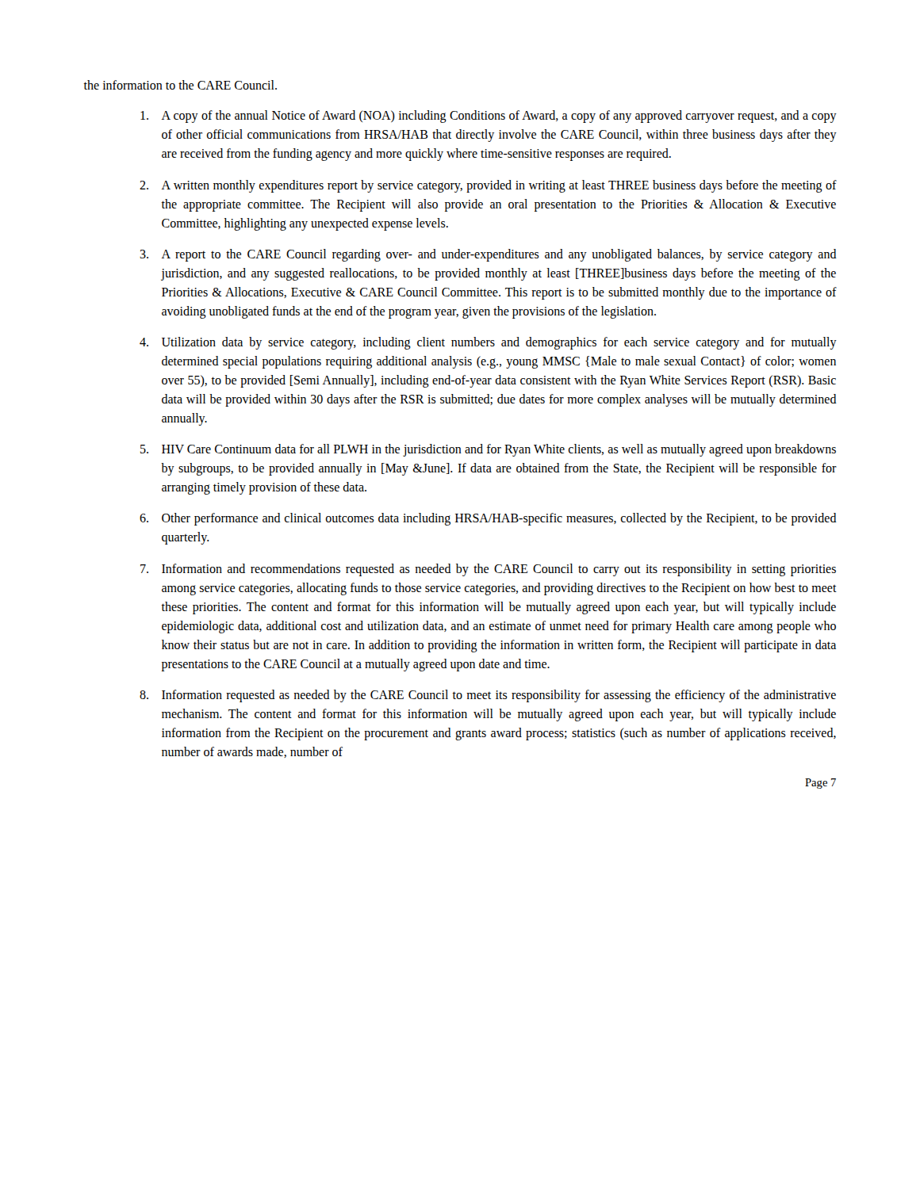the information to the CARE Council.
A copy of the annual Notice of Award (NOA) including Conditions of Award, a copy of any approved carryover request, and a copy of other official communications from HRSA/HAB that directly involve the CARE Council, within three business days after they are received from the funding agency and more quickly where time-sensitive responses are required.
A written monthly expenditures report by service category, provided in writing at least THREE business days before the meeting of the appropriate committee. The Recipient will also provide an oral presentation to the Priorities & Allocation & Executive Committee, highlighting any unexpected expense levels.
A report to the CARE Council regarding over- and under-expenditures and any unobligated balances, by service category and jurisdiction, and any suggested reallocations, to be provided monthly at least [THREE]business days before the meeting of the Priorities & Allocations, Executive & CARE Council Committee. This report is to be submitted monthly due to the importance of avoiding unobligated funds at the end of the program year, given the provisions of the legislation.
Utilization data by service category, including client numbers and demographics for each service category and for mutually determined special populations requiring additional analysis (e.g., young MMSC {Male to male sexual Contact} of color; women over 55), to be provided [Semi Annually], including end-of-year data consistent with the Ryan White Services Report (RSR). Basic data will be provided within 30 days after the RSR is submitted; due dates for more complex analyses will be mutually determined annually.
HIV Care Continuum data for all PLWH in the jurisdiction and for Ryan White clients, as well as mutually agreed upon breakdowns by subgroups, to be provided annually in [May &June]. If data are obtained from the State, the Recipient will be responsible for arranging timely provision of these data.
Other performance and clinical outcomes data including HRSA/HAB-specific measures, collected by the Recipient, to be provided quarterly.
Information and recommendations requested as needed by the CARE Council to carry out its responsibility in setting priorities among service categories, allocating funds to those service categories, and providing directives to the Recipient on how best to meet these priorities. The content and format for this information will be mutually agreed upon each year, but will typically include epidemiologic data, additional cost and utilization data, and an estimate of unmet need for primary Health care among people who know their status but are not in care. In addition to providing the information in written form, the Recipient will participate in data presentations to the CARE Council at a mutually agreed upon date and time.
Information requested as needed by the CARE Council to meet its responsibility for assessing the efficiency of the administrative mechanism. The content and format for this information will be mutually agreed upon each year, but will typically include information from the Recipient on the procurement and grants award process; statistics (such as number of applications received, number of awards made, number of
Page 7